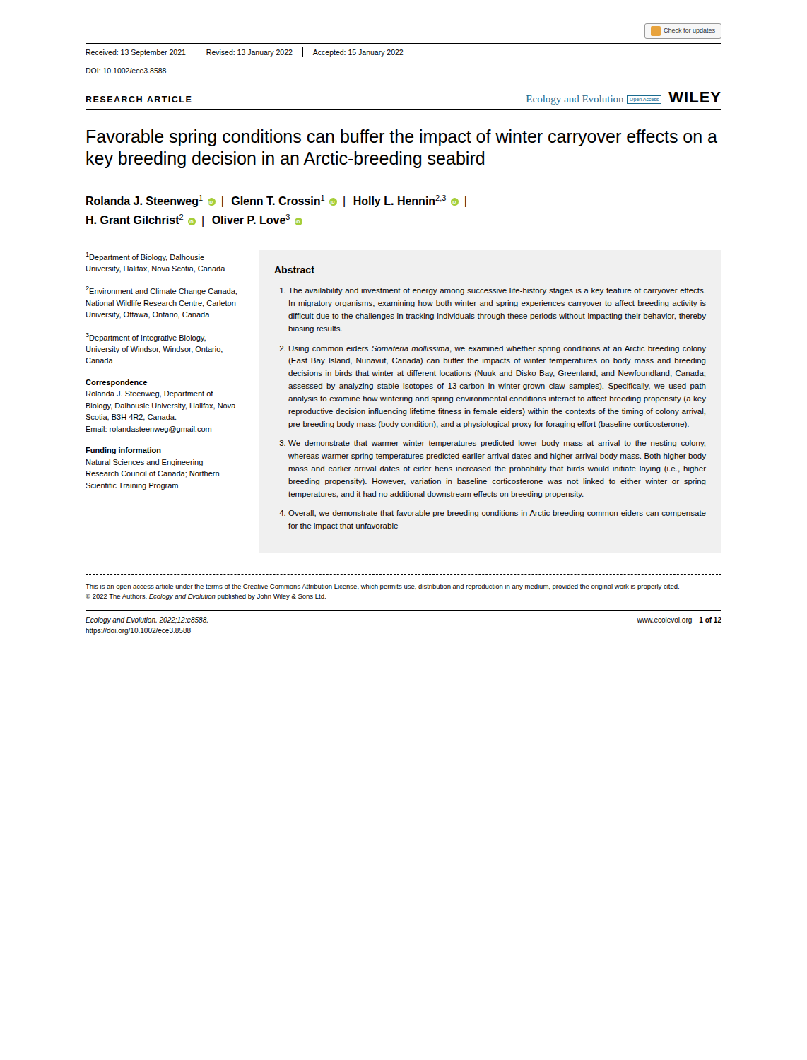Check for updates
Received: 13 September 2021 Revised: 13 January 2022 Accepted: 15 January 2022
DOI: 10.1002/ece3.8588
Research Article
Ecology and Evolution Open Access WILEY
Favorable spring conditions can buffer the impact of winter carryover effects on a key breeding decision in an Arctic-breeding seabird
Rolanda J. Steenweg1 | Glenn T. Crossin1 | Holly L. Hennin2,3 |
H. Grant Gilchrist2 | Oliver P. Love3
1Department of Biology, Dalhousie University, Halifax, Nova Scotia, Canada
2Environment and Climate Change Canada, National Wildlife Research Centre, Carleton University, Ottawa, Ontario, Canada
3Department of Integrative Biology, University of Windsor, Windsor, Ontario, Canada
Correspondence
Rolanda J. Steenweg, Department of Biology, Dalhousie University, Halifax, Nova Scotia, B3H 4R2, Canada.
Email: rolandasteenweg@gmail.com
Funding information
Natural Sciences and Engineering Research Council of Canada; Northern Scientific Training Program
Abstract
The availability and investment of energy among successive life-history stages is a key feature of carryover effects. In migratory organisms, examining how both winter and spring experiences carryover to affect breeding activity is difficult due to the challenges in tracking individuals through these periods without impacting their behavior, thereby biasing results.
Using common eiders Somateria mollissima, we examined whether spring conditions at an Arctic breeding colony (East Bay Island, Nunavut, Canada) can buffer the impacts of winter temperatures on body mass and breeding decisions in birds that winter at different locations (Nuuk and Disko Bay, Greenland, and Newfoundland, Canada; assessed by analyzing stable isotopes of 13-carbon in winter-grown claw samples). Specifically, we used path analysis to examine how wintering and spring environmental conditions interact to affect breeding propensity (a key reproductive decision influencing lifetime fitness in female eiders) within the contexts of the timing of colony arrival, pre-breeding body mass (body condition), and a physiological proxy for foraging effort (baseline corticosterone).
We demonstrate that warmer winter temperatures predicted lower body mass at arrival to the nesting colony, whereas warmer spring temperatures predicted earlier arrival dates and higher arrival body mass. Both higher body mass and earlier arrival dates of eider hens increased the probability that birds would initiate laying (i.e., higher breeding propensity). However, variation in baseline corticosterone was not linked to either winter or spring temperatures, and it had no additional downstream effects on breeding propensity.
Overall, we demonstrate that favorable pre-breeding conditions in Arctic-breeding common eiders can compensate for the impact that unfavorable
This is an open access article under the terms of the Creative Commons Attribution License, which permits use, distribution and reproduction in any medium, provided the original work is properly cited.
© 2022 The Authors. Ecology and Evolution published by John Wiley & Sons Ltd.
Ecology and Evolution. 2022;12:e8588.
https://doi.org/10.1002/ece3.8588
www.ecolevol.org1 of 12